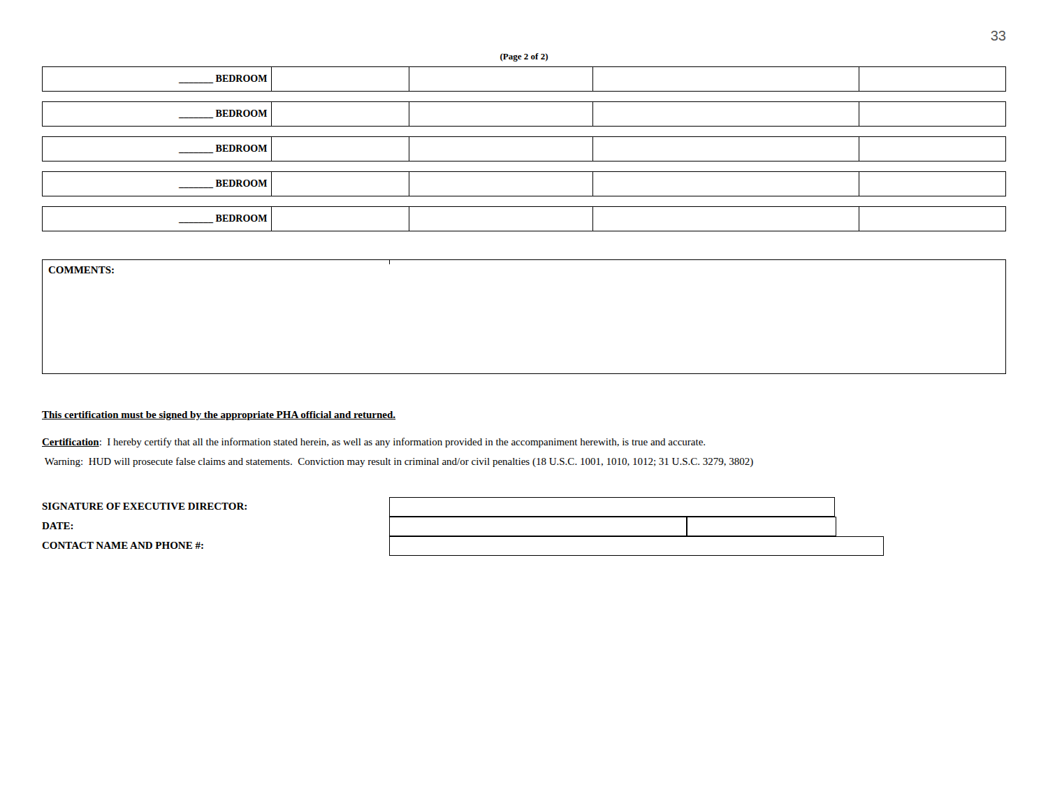33
(Page 2 of 2)
| _______ BEDROOM | | | | |
| _______ BEDROOM | | | | |
| _______ BEDROOM | | | | |
| _______ BEDROOM | | | | |
| _______ BEDROOM | | | | |
COMMENTS:
This certification must be signed by the appropriate PHA official and returned.
Certification: I hereby certify that all the information stated herein, as well as any information provided in the accompaniment herewith, is true and accurate.
Warning: HUD will prosecute false claims and statements. Conviction may result in criminal and/or civil penalties (18 U.S.C. 1001, 1010, 1012; 31 U.S.C. 3279, 3802)
| SIGNATURE OF EXECUTIVE DIRECTOR: | |
| DATE: | |
| CONTACT NAME AND PHONE #: | |